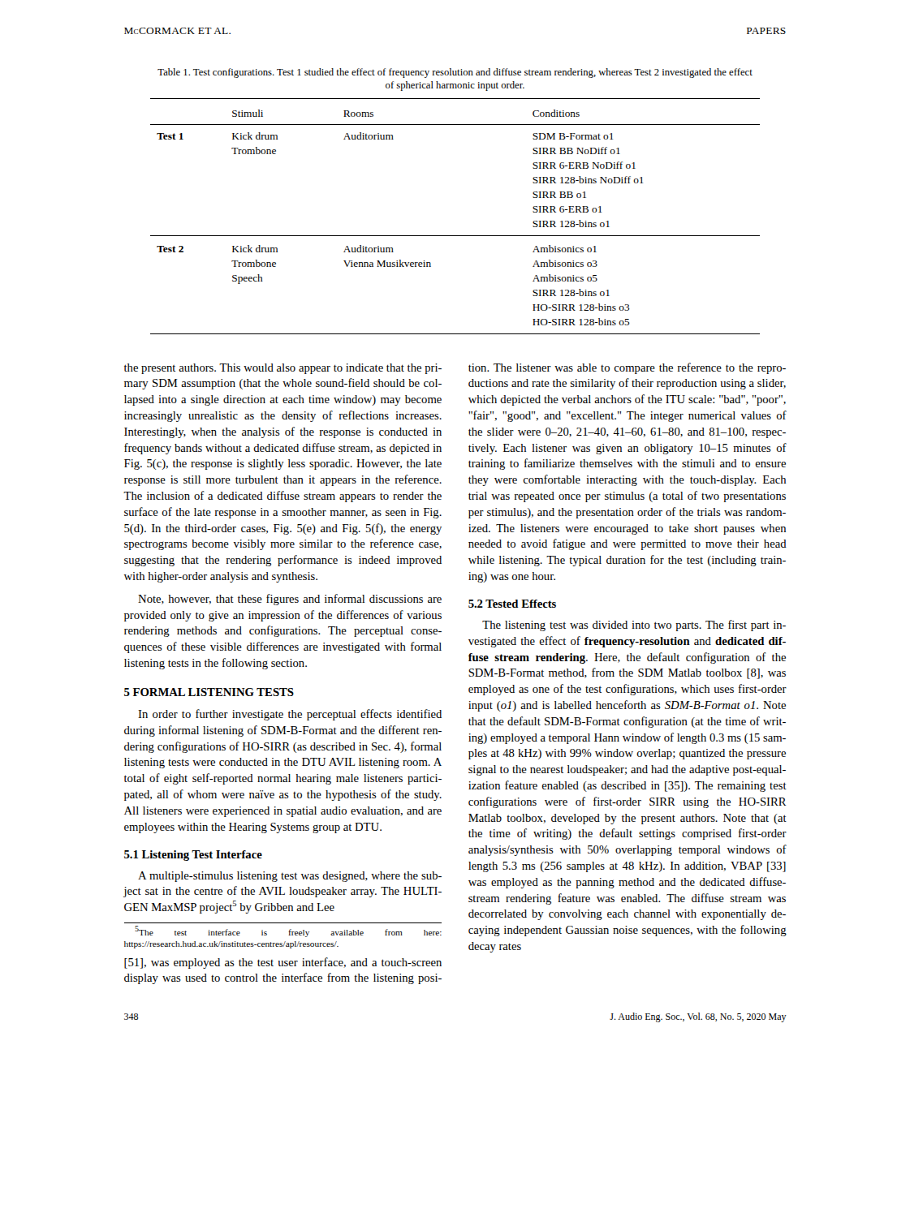McCORMACK ET AL. PAPERS
Table 1. Test configurations. Test 1 studied the effect of frequency resolution and diffuse stream rendering, whereas Test 2 investigated the effect of spherical harmonic input order.
| | Stimuli | Rooms | Conditions |
| --- | --- | --- | --- |
| Test 1 | Kick drum Trombone | Auditorium | SDM B-Format o1 SIRR BB NoDiff o1 SIRR 6-ERB NoDiff o1 SIRR 128-bins NoDiff o1 SIRR BB o1 SIRR 6-ERB o1 SIRR 128-bins o1 |
| Test 2 | Kick drum Trombone Speech | Auditorium Vienna Musikverein | Ambisonics o1 Ambisonics o3 Ambisonics o5 SIRR 128-bins o1 HO-SIRR 128-bins o3 HO-SIRR 128-bins o5 |
the present authors. This would also appear to indicate that the primary SDM assumption (that the whole sound-field should be collapsed into a single direction at each time window) may become increasingly unrealistic as the density of reflections increases. Interestingly, when the analysis of the response is conducted in frequency bands without a dedicated diffuse stream, as depicted in Fig. 5(c), the response is slightly less sporadic. However, the late response is still more turbulent than it appears in the reference. The inclusion of a dedicated diffuse stream appears to render the surface of the late response in a smoother manner, as seen in Fig. 5(d). In the third-order cases, Fig. 5(e) and Fig. 5(f), the energy spectrograms become visibly more similar to the reference case, suggesting that the rendering performance is indeed improved with higher-order analysis and synthesis.
Note, however, that these figures and informal discussions are provided only to give an impression of the differences of various rendering methods and configurations. The perceptual consequences of these visible differences are investigated with formal listening tests in the following section.
5 FORMAL LISTENING TESTS
In order to further investigate the perceptual effects identified during informal listening of SDM-B-Format and the different rendering configurations of HO-SIRR (as described in Sec. 4), formal listening tests were conducted in the DTU AVIL listening room. A total of eight self-reported normal hearing male listeners participated, all of whom were naïve as to the hypothesis of the study. All listeners were experienced in spatial audio evaluation, and are employees within the Hearing Systems group at DTU.
5.1 Listening Test Interface
A multiple-stimulus listening test was designed, where the subject sat in the centre of the AVIL loudspeaker array. The HULTI-GEN MaxMSP project5 by Gribben and Lee
5The test interface is freely available from here: https://research.hud.ac.uk/institutes-centres/apl/resources/.
[51], was employed as the test user interface, and a touch-screen display was used to control the interface from the listening position. The listener was able to compare the reference to the reproductions and rate the similarity of their reproduction using a slider, which depicted the verbal anchors of the ITU scale: "bad", "poor", "fair", "good", and "excellent." The integer numerical values of the slider were 0–20, 21–40, 41–60, 61–80, and 81–100, respectively. Each listener was given an obligatory 10–15 minutes of training to familiarize themselves with the stimuli and to ensure they were comfortable interacting with the touch-display. Each trial was repeated once per stimulus (a total of two presentations per stimulus), and the presentation order of the trials was randomized. The listeners were encouraged to take short pauses when needed to avoid fatigue and were permitted to move their head while listening. The typical duration for the test (including training) was one hour.
5.2 Tested Effects
The listening test was divided into two parts. The first part investigated the effect of frequency-resolution and dedicated diffuse stream rendering. Here, the default configuration of the SDM-B-Format method, from the SDM Matlab toolbox [8], was employed as one of the test configurations, which uses first-order input (o1) and is labelled henceforth as SDM-B-Format o1. Note that the default SDM-B-Format configuration (at the time of writing) employed a temporal Hann window of length 0.3 ms (15 samples at 48 kHz) with 99% window overlap; quantized the pressure signal to the nearest loudspeaker; and had the adaptive post-equalization feature enabled (as described in [35]). The remaining test configurations were of first-order SIRR using the HO-SIRR Matlab toolbox, developed by the present authors. Note that (at the time of writing) the default settings comprised first-order analysis/synthesis with 50% overlapping temporal windows of length 5.3 ms (256 samples at 48 kHz). In addition, VBAP [33] was employed as the panning method and the dedicated diffuse-stream rendering feature was enabled. The diffuse stream was decorrelated by convolving each channel with exponentially decaying independent Gaussian noise sequences, with the following decay rates
348 J. Audio Eng. Soc., Vol. 68, No. 5, 2020 May